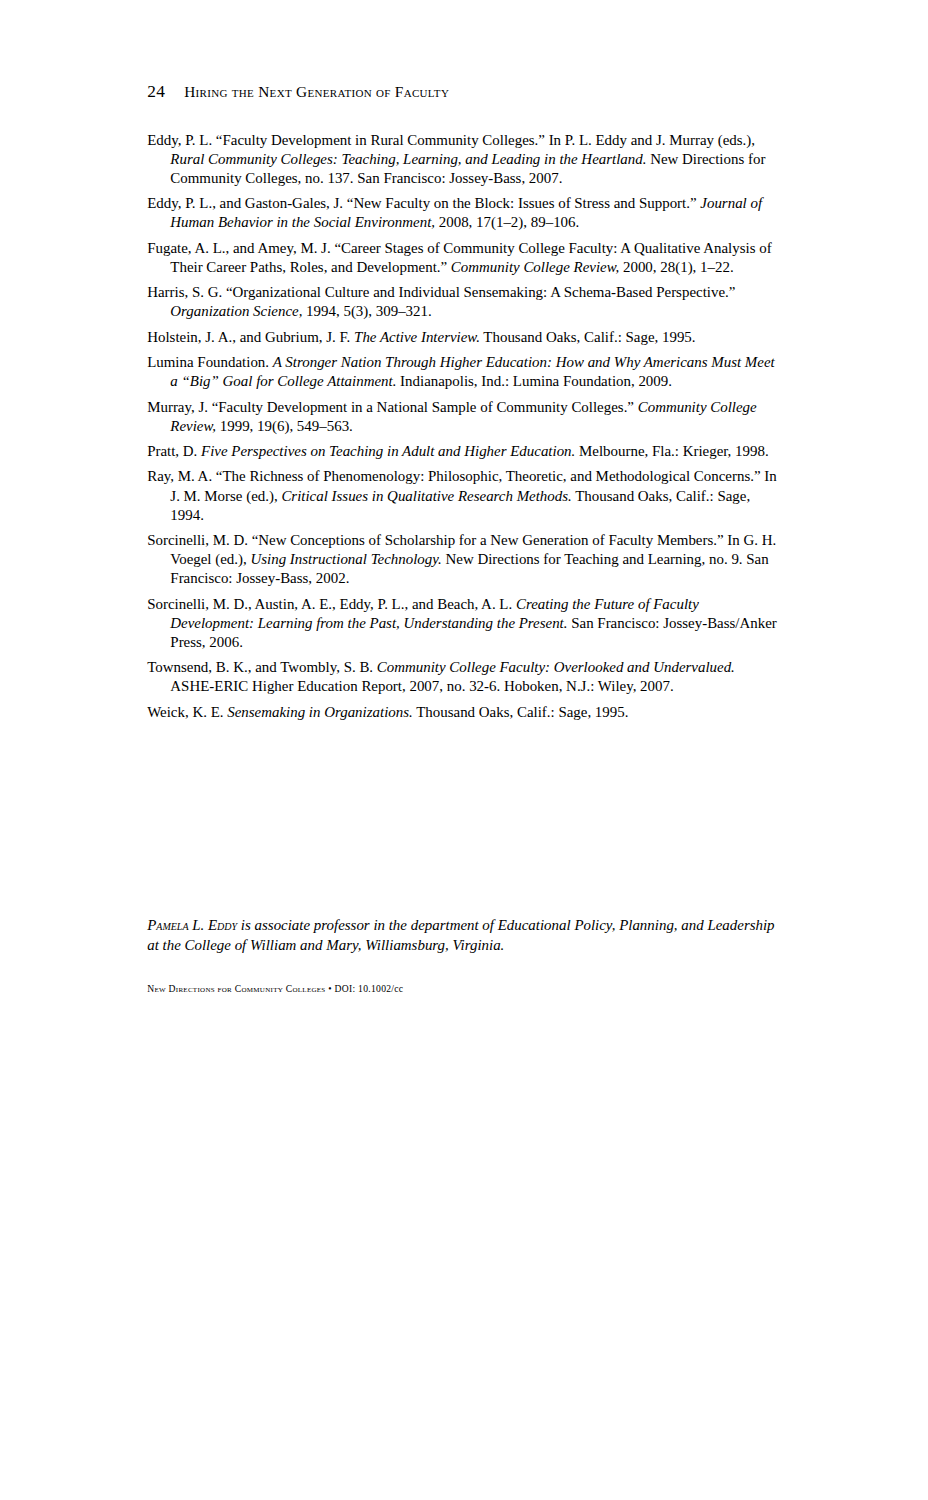24 Hiring the Next Generation of Faculty
Eddy, P. L. “Faculty Development in Rural Community Colleges.” In P. L. Eddy and J. Murray (eds.), Rural Community Colleges: Teaching, Learning, and Leading in the Heartland. New Directions for Community Colleges, no. 137. San Francisco: Jossey-Bass, 2007.
Eddy, P. L., and Gaston-Gales, J. “New Faculty on the Block: Issues of Stress and Support.” Journal of Human Behavior in the Social Environment, 2008, 17(1–2), 89–106.
Fugate, A. L., and Amey, M. J. “Career Stages of Community College Faculty: A Qualitative Analysis of Their Career Paths, Roles, and Development.” Community College Review, 2000, 28(1), 1–22.
Harris, S. G. “Organizational Culture and Individual Sensemaking: A Schema-Based Perspective.” Organization Science, 1994, 5(3), 309–321.
Holstein, J. A., and Gubrium, J. F. The Active Interview. Thousand Oaks, Calif.: Sage, 1995.
Lumina Foundation. A Stronger Nation Through Higher Education: How and Why Americans Must Meet a “Big” Goal for College Attainment. Indianapolis, Ind.: Lumina Foundation, 2009.
Murray, J. “Faculty Development in a National Sample of Community Colleges.” Community College Review, 1999, 19(6), 549–563.
Pratt, D. Five Perspectives on Teaching in Adult and Higher Education. Melbourne, Fla.: Krieger, 1998.
Ray, M. A. “The Richness of Phenomenology: Philosophic, Theoretic, and Methodological Concerns.” In J. M. Morse (ed.), Critical Issues in Qualitative Research Methods. Thousand Oaks, Calif.: Sage, 1994.
Sorcinelli, M. D. “New Conceptions of Scholarship for a New Generation of Faculty Members.” In G. H. Voegel (ed.), Using Instructional Technology. New Directions for Teaching and Learning, no. 9. San Francisco: Jossey-Bass, 2002.
Sorcinelli, M. D., Austin, A. E., Eddy, P. L., and Beach, A. L. Creating the Future of Faculty Development: Learning from the Past, Understanding the Present. San Francisco: Jossey-Bass/Anker Press, 2006.
Townsend, B. K., and Twombly, S. B. Community College Faculty: Overlooked and Undervalued. ASHE-ERIC Higher Education Report, 2007, no. 32-6. Hoboken, N.J.: Wiley, 2007.
Weick, K. E. Sensemaking in Organizations. Thousand Oaks, Calif.: Sage, 1995.
Pamela L. Eddy is associate professor in the department of Educational Policy, Planning, and Leadership at the College of William and Mary, Williamsburg, Virginia.
New Directions for Community Colleges • DOI: 10.1002/cc